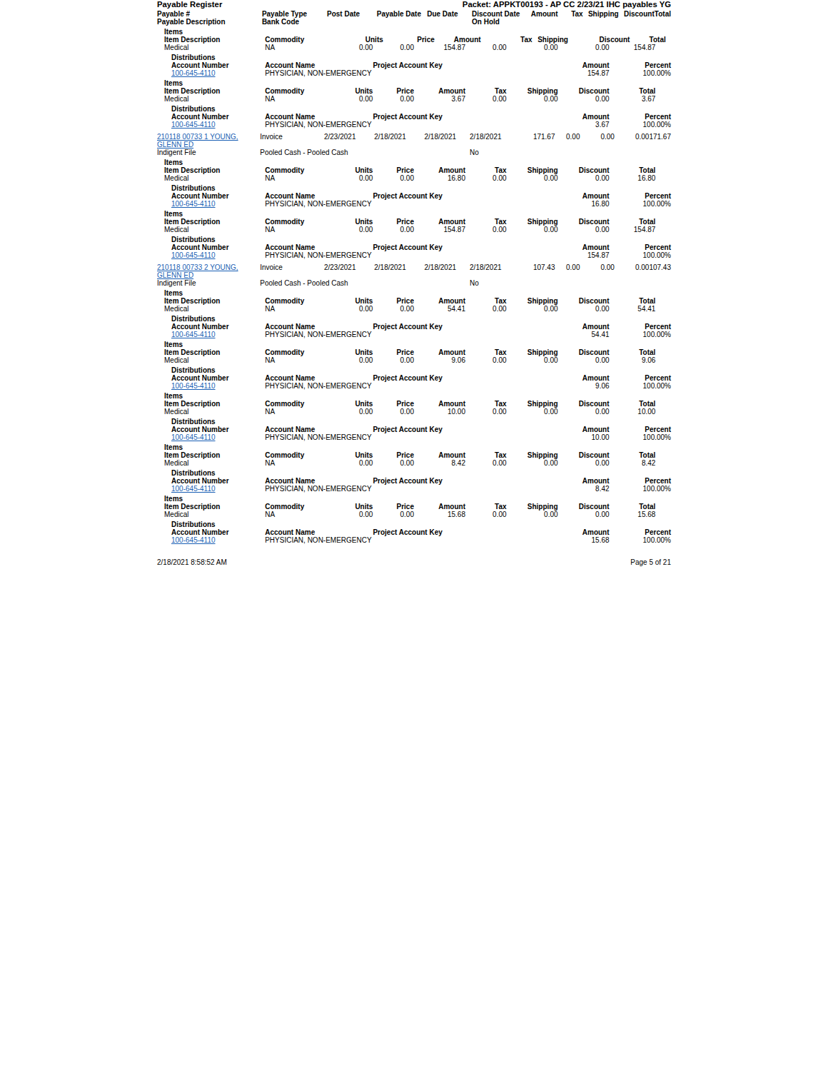Payable Register
Packet: APPKT00193 - AP CC 2/23/21 IHC payables YG
| Payable # | Payable Type | Post Date | Payable Date | Due Date | Discount Date | Amount | Tax | Shipping | Discount | Total |
| Payable Description | Bank Code | | | | On Hold | | | | | |
| Items |
| Item Description | Commodity | Units | Price | Amount | Tax | Shipping | | Discount | Total | |
| Medical | NA | 0.00 | 0.00 | 154.87 | 0.00 | 0.00 | 0.00 | 154.87 | |
| Distributions |
| Account Number | Account Name | Project Account Key | Amount | Percent |
| 100-645-4110 | PHYSICIAN, NON-EMERGENCY | | 154.87 | 100.00% |
| Items |
| Item Description | Commodity | Units | Price | Amount | Tax | Shipping | Discount | Total | |
| Medical | NA | 0.00 | 0.00 | 3.67 | 0.00 | 0.00 | 0.00 | 3.67 | |
| Distributions |
| Account Number | Account Name | Project Account Key | Amount | Percent |
| 100-645-4110 | PHYSICIAN, NON-EMERGENCY | | 3.67 | 100.00% |
| 210118 00733 1 YOUNG, GLENN ED | Invoice | 2/23/2021 | 2/18/2021 | 2/18/2021 | 2/18/2021 | 171.67 | 0.00 | 0.00 | 0.00 | 171.67 |
| Indigent File | Pooled Cash - Pooled Cash | No | |
| Items |
| Item Description | Commodity | Units | Price | Amount | Tax | Shipping | Discount | Total | |
| Medical | NA | 0.00 | 0.00 | 16.80 | 0.00 | 0.00 | 0.00 | 16.80 | |
| Distributions |
| Account Number | Account Name | Project Account Key | Amount | Percent |
| 100-645-4110 | PHYSICIAN, NON-EMERGENCY | | 16.80 | 100.00% |
| Items |
| Item Description | Commodity | Units | Price | Amount | Tax | Shipping | Discount | Total | |
| Medical | NA | 0.00 | 0.00 | 154.87 | 0.00 | 0.00 | 0.00 | 154.87 | |
| Distributions |
| Account Number | Account Name | Project Account Key | Amount | Percent |
| 100-645-4110 | PHYSICIAN, NON-EMERGENCY | | 154.87 | 100.00% |
| 210118 00733 2 YOUNG, GLENN ED | Invoice | 2/23/2021 | 2/18/2021 | 2/18/2021 | 2/18/2021 | 107.43 | 0.00 | 0.00 | 0.00 | 107.43 |
| Indigent File | Pooled Cash - Pooled Cash | No | |
| Items |
| Item Description | Commodity | Units | Price | Amount | Tax | Shipping | Discount | Total | |
| Medical | NA | 0.00 | 0.00 | 54.41 | 0.00 | 0.00 | 0.00 | 54.41 | |
| Distributions |
| Account Number | Account Name | Project Account Key | Amount | Percent |
| 100-645-4110 | PHYSICIAN, NON-EMERGENCY | | 54.41 | 100.00% |
| Items |
| Item Description | Commodity | Units | Price | Amount | Tax | Shipping | Discount | Total | |
| Medical | NA | 0.00 | 0.00 | 9.06 | 0.00 | 0.00 | 0.00 | 9.06 | |
| Distributions |
| Account Number | Account Name | Project Account Key | Amount | Percent |
| 100-645-4110 | PHYSICIAN, NON-EMERGENCY | | 9.06 | 100.00% |
| Items |
| Item Description | Commodity | Units | Price | Amount | Tax | Shipping | Discount | Total | |
| Medical | NA | 0.00 | 0.00 | 10.00 | 0.00 | 0.00 | 0.00 | 10.00 | |
| Distributions |
| Account Number | Account Name | Project Account Key | Amount | Percent |
| 100-645-4110 | PHYSICIAN, NON-EMERGENCY | | 10.00 | 100.00% |
| Items |
| Item Description | Commodity | Units | Price | Amount | Tax | Shipping | Discount | Total | |
| Medical | NA | 0.00 | 0.00 | 8.42 | 0.00 | 0.00 | 0.00 | 8.42 | |
| Distributions |
| Account Number | Account Name | Project Account Key | Amount | Percent |
| 100-645-4110 | PHYSICIAN, NON-EMERGENCY | | 8.42 | 100.00% |
| Items |
| Item Description | Commodity | Units | Price | Amount | Tax | Shipping | Discount | Total | |
| Medical | NA | 0.00 | 0.00 | 15.68 | 0.00 | 0.00 | 0.00 | 15.68 | |
| Distributions |
| Account Number | Account Name | Project Account Key | Amount | Percent |
| 100-645-4110 | PHYSICIAN, NON-EMERGENCY | | 15.68 | 100.00% |
2/18/2021 8:58:52 AM
Page 5 of 21